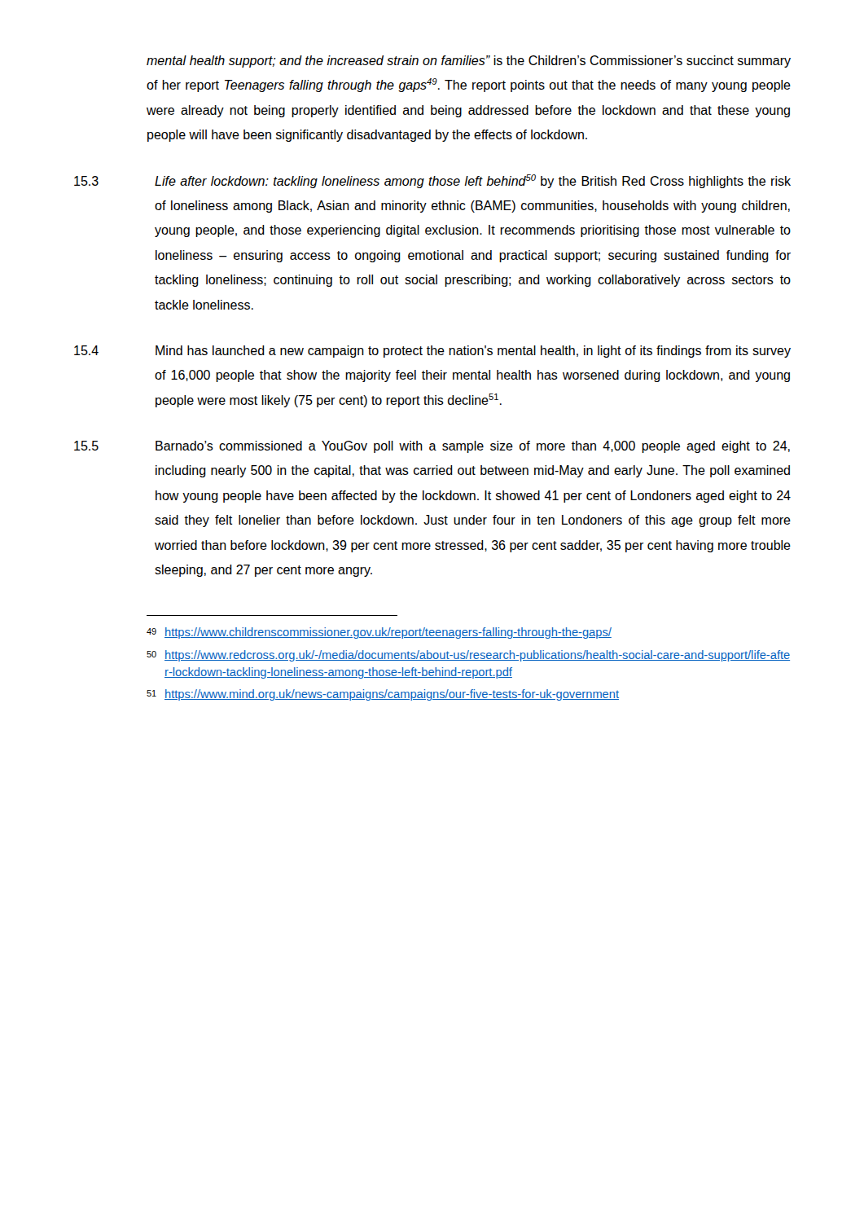mental health support; and the increased strain on families” is the Children’s Commissioner’s succinct summary of her report Teenagers falling through the gaps49. The report points out that the needs of many young people were already not being properly identified and being addressed before the lockdown and that these young people will have been significantly disadvantaged by the effects of lockdown.
15.3
Life after lockdown: tackling loneliness among those left behind50 by the British Red Cross highlights the risk of loneliness among Black, Asian and minority ethnic (BAME) communities, households with young children, young people, and those experiencing digital exclusion. It recommends prioritising those most vulnerable to loneliness – ensuring access to ongoing emotional and practical support; securing sustained funding for tackling loneliness; continuing to roll out social prescribing; and working collaboratively across sectors to tackle loneliness.
15.4
Mind has launched a new campaign to protect the nation's mental health, in light of its findings from its survey of 16,000 people that show the majority feel their mental health has worsened during lockdown, and young people were most likely (75 per cent) to report this decline51.
15.5
Barnado’s commissioned a YouGov poll with a sample size of more than 4,000 people aged eight to 24, including nearly 500 in the capital, that was carried out between mid-May and early June. The poll examined how young people have been affected by the lockdown. It showed 41 per cent of Londoners aged eight to 24 said they felt lonelier than before lockdown. Just under four in ten Londoners of this age group felt more worried than before lockdown, 39 per cent more stressed, 36 per cent sadder, 35 per cent having more trouble sleeping, and 27 per cent more angry.
49
https://www.childrenscommissioner.gov.uk/report/teenagers-falling-through-the-gaps/
50
https://www.redcross.org.uk/-/media/documents/about-us/research-publications/health-social-care-and-support/life-after-lockdown-tackling-loneliness-among-those-left-behind-report.pdf
51
https://www.mind.org.uk/news-campaigns/campaigns/our-five-tests-for-uk-government